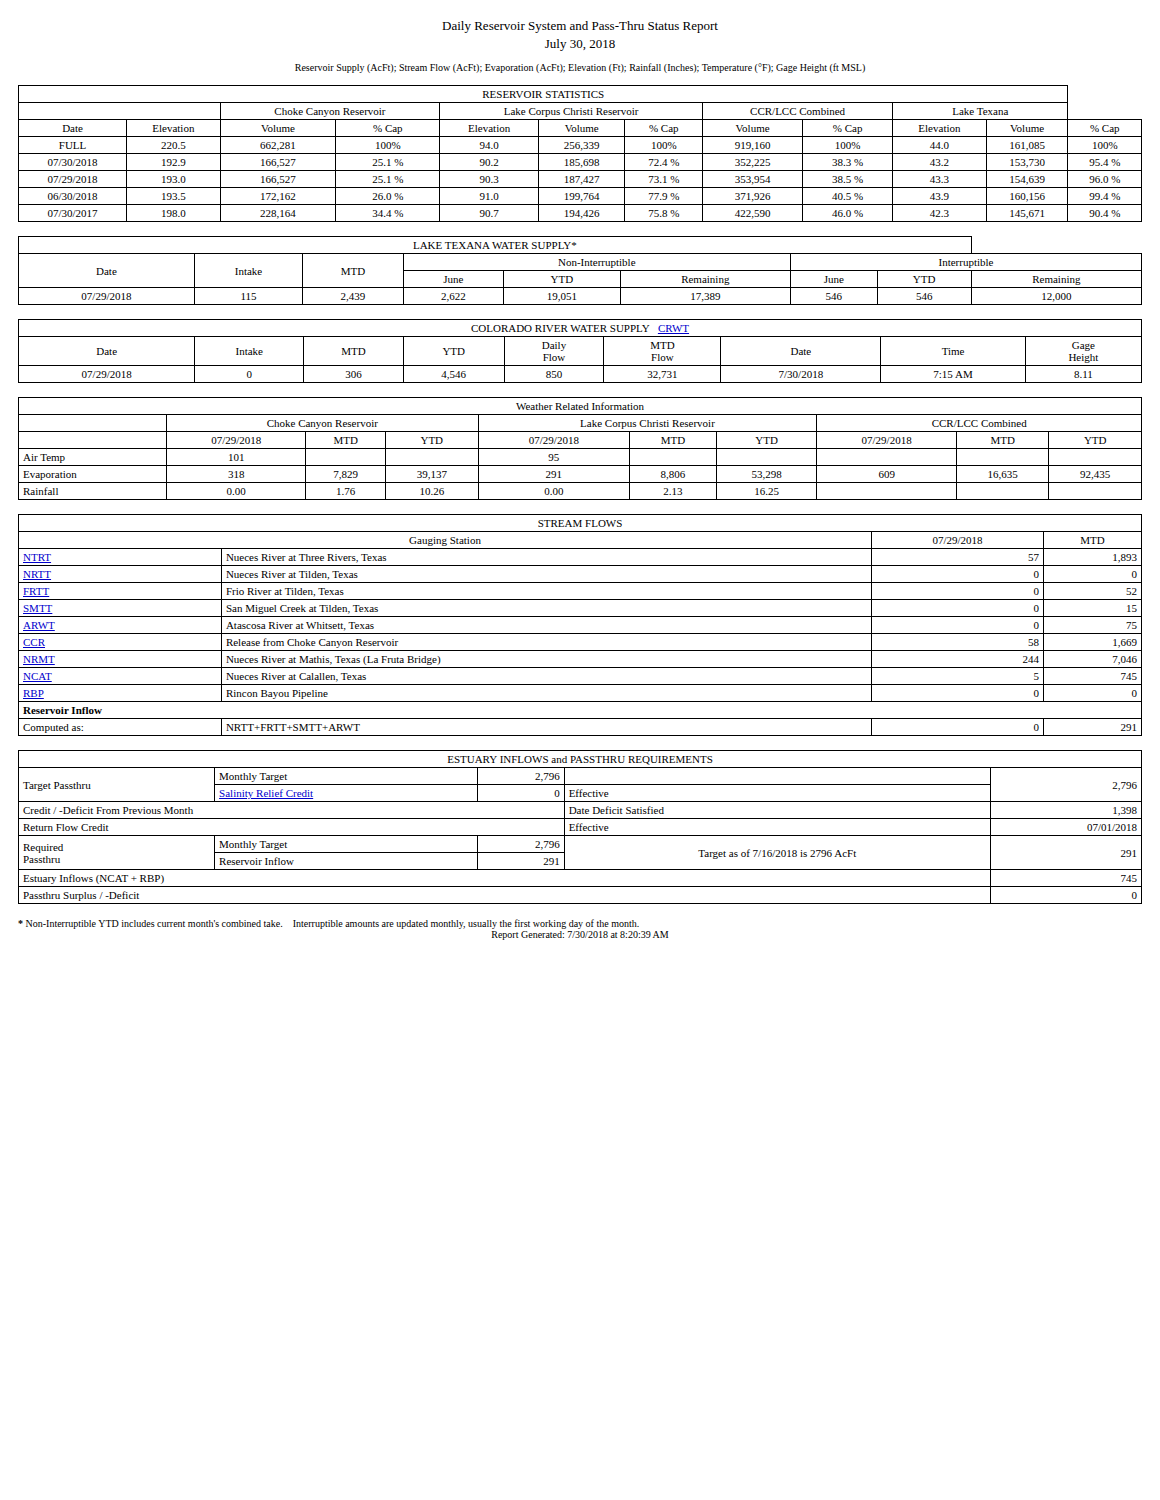Daily Reservoir System and Pass-Thru Status Report
July 30, 2018
Reservoir Supply (AcFt); Stream Flow (AcFt); Evaporation (AcFt); Elevation (Ft); Rainfall (Inches); Temperature (°F); Gage Height (ft MSL)
| RESERVOIR STATISTICS |
| | Choke Canyon Reservoir | Lake Corpus Christi Reservoir | CCR/LCC Combined | Lake Texana |
| Date | Elevation | Volume | % Cap | Elevation | Volume | % Cap | Volume | % Cap | Elevation | Volume | % Cap |
| FULL | 220.5 | 662,281 | 100% | 94.0 | 256,339 | 100% | 919,160 | 100% | 44.0 | 161,085 | 100% |
| 07/30/2018 | 192.9 | 166,527 | 25.1 % | 90.2 | 185,698 | 72.4 % | 352,225 | 38.3 % | 43.2 | 153,730 | 95.4 % |
| 07/29/2018 | 193.0 | 166,527 | 25.1 % | 90.3 | 187,427 | 73.1 % | 353,954 | 38.5 % | 43.3 | 154,639 | 96.0 % |
| 06/30/2018 | 193.5 | 172,162 | 26.0 % | 91.0 | 199,764 | 77.9 % | 371,926 | 40.5 % | 43.9 | 160,156 | 99.4 % |
| 07/30/2017 | 198.0 | 228,164 | 34.4 % | 90.7 | 194,426 | 75.8 % | 422,590 | 46.0 % | 42.3 | 145,671 | 90.4 % |
| LAKE TEXANA WATER SUPPLY* |
| Date | Intake | MTD | Non-Interruptible | Interruptible |
| June | YTD | Remaining | June | YTD | Remaining |
| 07/29/2018 | 115 | 2,439 | 2,622 | 19,051 | 17,389 | 546 | 546 | 12,000 |
| COLORADO RIVER WATER SUPPLY CRWT |
| Date | Intake | MTD | YTD | Daily Flow | MTD Flow | Date | Time | Gage Height |
| 07/29/2018 | 0 | 306 | 4,546 | 850 | 32,731 | 7/30/2018 | 7:15 AM | 8.11 |
| Weather Related Information |
| | Choke Canyon Reservoir | Lake Corpus Christi Reservoir | CCR/LCC Combined |
| | 07/29/2018 | MTD | YTD | 07/29/2018 | MTD | YTD | 07/29/2018 | MTD | YTD |
| Air Temp | 101 | | | 95 | | | | | |
| Evaporation | 318 | 7,829 | 39,137 | 291 | 8,806 | 53,298 | 609 | 16,635 | 92,435 |
| Rainfall | 0.00 | 1.76 | 10.26 | 0.00 | 2.13 | 16.25 | | | |
| STREAM FLOWS |
| Gauging Station | 07/29/2018 | MTD |
| NTRT | Nueces River at Three Rivers, Texas | 57 | 1,893 |
| NRTT | Nueces River at Tilden, Texas | 0 | 0 |
| FRTT | Frio River at Tilden, Texas | 0 | 52 |
| SMTT | San Miguel Creek at Tilden, Texas | 0 | 15 |
| ARWT | Atascosa River at Whitsett, Texas | 0 | 75 |
| CCR | Release from Choke Canyon Reservoir | 58 | 1,669 |
| NRMT | Nueces River at Mathis, Texas (La Fruta Bridge) | 244 | 7,046 |
| NCAT | Nueces River at Calallen, Texas | 5 | 745 |
| RBP | Rincon Bayou Pipeline | 0 | 0 |
| Reservoir Inflow |
| Computed as: | NRTT+FRTT+SMTT+ARWT | 0 | 291 |
| ESTUARY INFLOWS and PASSTHRU REQUIREMENTS |
| Target Passthru | Monthly Target | 2,796 | | 2,796 |
| Salinity Relief Credit | 0 | Effective |
| Credit / -Deficit From Previous Month | Date Deficit Satisfied | 1,398 |
| Return Flow Credit | Effective | 07/01/2018 |
| Required Passthru | Monthly Target | 2,796 | Target as of 7/16/2018 is 2796 AcFt | 291 |
| Reservoir Inflow | 291 |
| Estuary Inflows (NCAT + RBP) | 745 |
| Passthru Surplus / -Deficit | 0 |
* Non-Interruptible YTD includes current month's combined take. Interruptible amounts are updated monthly, usually the first working day of the month.
Report Generated: 7/30/2018 at 8:20:39 AM